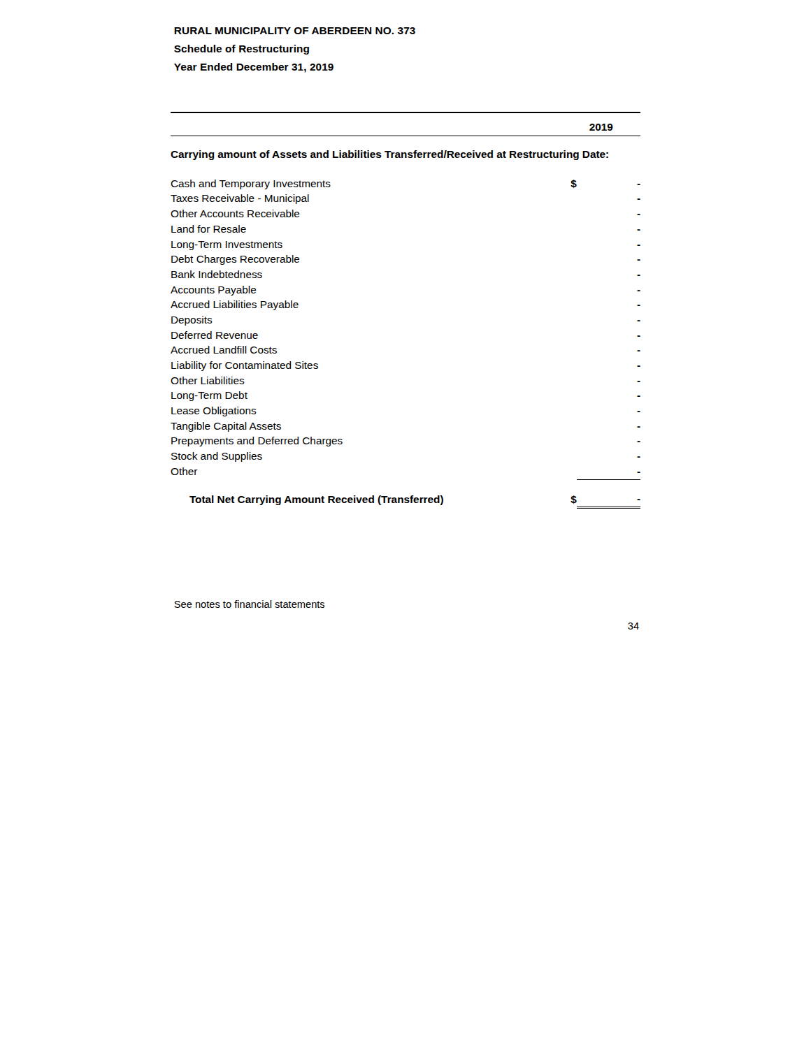RURAL MUNICIPALITY OF ABERDEEN NO. 373
Schedule of Restructuring
Year Ended December 31, 2019
2019
Carrying amount of Assets and Liabilities Transferred/Received at Restructuring Date:
| Cash and Temporary Investments | $ | - |
| Taxes Receivable - Municipal | | - |
| Other Accounts Receivable | | - |
| Land for Resale | | - |
| Long-Term Investments | | - |
| Debt Charges Recoverable | | - |
| Bank Indebtedness | | - |
| Accounts Payable | | - |
| Accrued Liabilities Payable | | - |
| Deposits | | - |
| Deferred Revenue | | - |
| Accrued Landfill Costs | | - |
| Liability for Contaminated Sites | | - |
| Other Liabilities | | - |
| Long-Term Debt | | - |
| Lease Obligations | | - |
| Tangible Capital Assets | | - |
| Prepayments and Deferred Charges | | - |
| Stock and Supplies | | - |
| Other | | - |
| Total Net Carrying Amount Received (Transferred) | $ | - |
See notes to financial statements
34